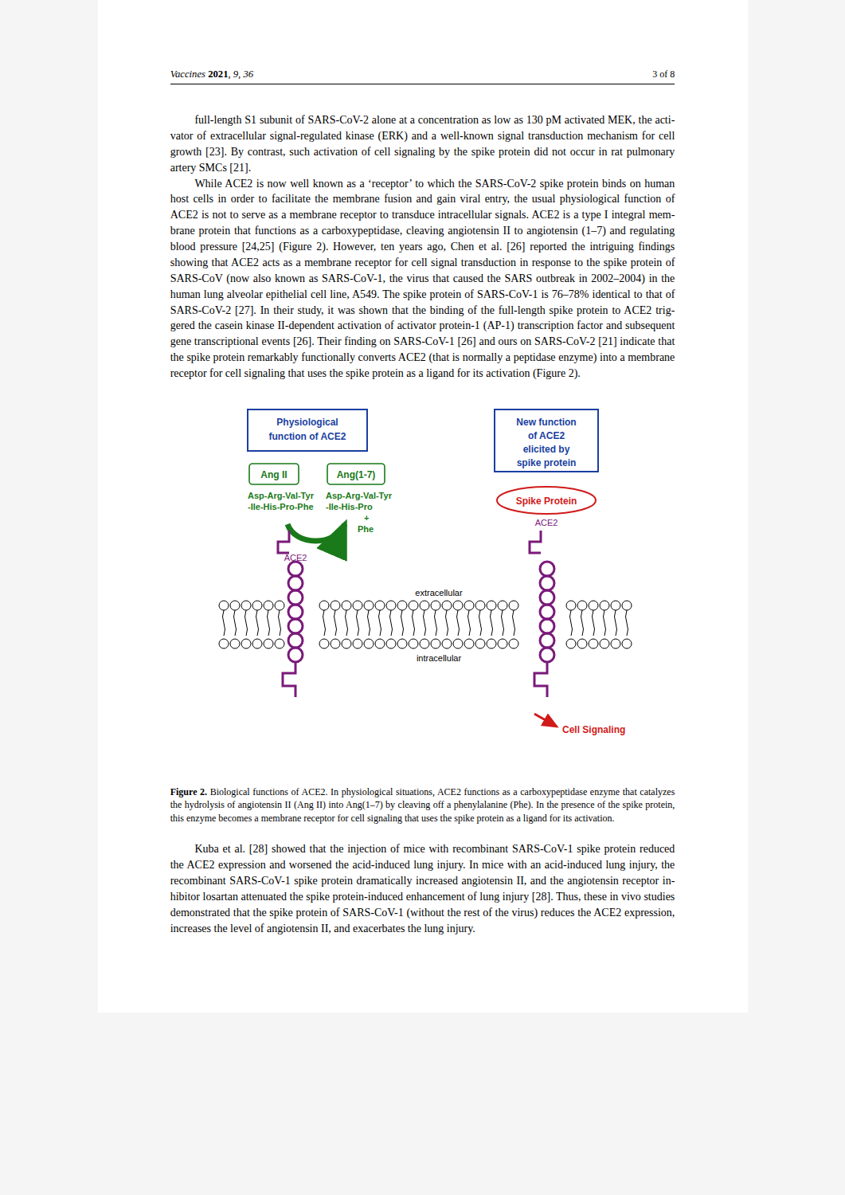Vaccines 2021, 9, 36
3 of 8
full-length S1 subunit of SARS-CoV-2 alone at a concentration as low as 130 pM activated MEK, the activator of extracellular signal-regulated kinase (ERK) and a well-known signal transduction mechanism for cell growth [23]. By contrast, such activation of cell signaling by the spike protein did not occur in rat pulmonary artery SMCs [21].
While ACE2 is now well known as a ‘receptor’ to which the SARS-CoV-2 spike protein binds on human host cells in order to facilitate the membrane fusion and gain viral entry, the usual physiological function of ACE2 is not to serve as a membrane receptor to transduce intracellular signals. ACE2 is a type I integral membrane protein that functions as a carboxypeptidase, cleaving angiotensin II to angiotensin (1–7) and regulating blood pressure [24,25] (Figure 2). However, ten years ago, Chen et al. [26] reported the intriguing findings showing that ACE2 acts as a membrane receptor for cell signal transduction in response to the spike protein of SARS-CoV (now also known as SARS-CoV-1, the virus that caused the SARS outbreak in 2002–2004) in the human lung alveolar epithelial cell line, A549. The spike protein of SARS-CoV-1 is 76–78% identical to that of SARS-CoV-2 [27]. In their study, it was shown that the binding of the full-length spike protein to ACE2 triggered the casein kinase II-dependent activation of activator protein-1 (AP-1) transcription factor and subsequent gene transcriptional events [26]. Their finding on SARS-CoV-1 [26] and ours on SARS-CoV-2 [21] indicate that the spike protein remarkably functionally converts ACE2 (that is normally a peptidase enzyme) into a membrane receptor for cell signaling that uses the spike protein as a ligand for its activation (Figure 2).
Physiological function of ACE2 New function of ACE2 elicited by spike protein Ang II Ang(1-7) Asp-Arg-Val-Tyr -Ile-His-Pro-Phe Asp-Arg-Val-Tyr -Ile-His-Pro + Phe Spike Protein ACE2 ACE2 extracellular intracellular Cell Signaling
Figure 2. Biological functions of ACE2. In physiological situations, ACE2 functions as a carboxypeptidase enzyme that catalyzes the hydrolysis of angiotensin II (Ang II) into Ang(1–7) by cleaving off a phenylalanine (Phe). In the presence of the spike protein, this enzyme becomes a membrane receptor for cell signaling that uses the spike protein as a ligand for its activation.
Kuba et al. [28] showed that the injection of mice with recombinant SARS-CoV-1 spike protein reduced the ACE2 expression and worsened the acid-induced lung injury. In mice with an acid-induced lung injury, the recombinant SARS-CoV-1 spike protein dramatically increased angiotensin II, and the angiotensin receptor inhibitor losartan attenuated the spike protein-induced enhancement of lung injury [28]. Thus, these in vivo studies demonstrated that the spike protein of SARS-CoV-1 (without the rest of the virus) reduces the ACE2 expression, increases the level of angiotensin II, and exacerbates the lung injury.